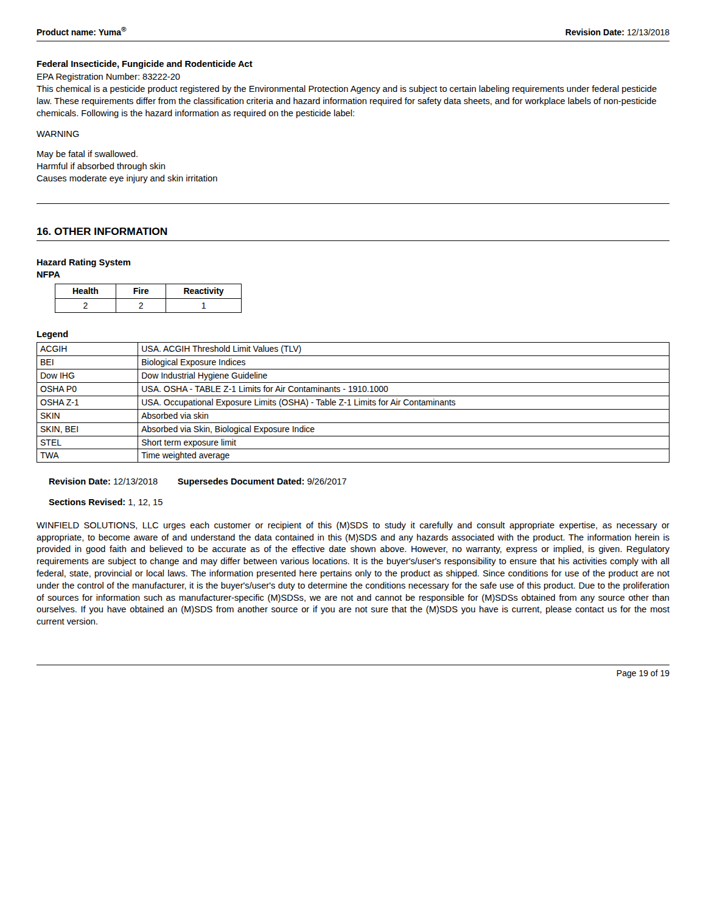Product name: Yuma®
Revision Date: 12/13/2018
Federal Insecticide, Fungicide and Rodenticide Act
EPA Registration Number: 83222-20
This chemical is a pesticide product registered by the Environmental Protection Agency and is subject to certain labeling requirements under federal pesticide law. These requirements differ from the classification criteria and hazard information required for safety data sheets, and for workplace labels of non-pesticide chemicals. Following is the hazard information as required on the pesticide label:
WARNING
May be fatal if swallowed.
Harmful if absorbed through skin
Causes moderate eye injury and skin irritation
16. OTHER INFORMATION
Hazard Rating System
NFPA
| Health | Fire | Reactivity |
| --- | --- | --- |
| 2 | 2 | 1 |
Legend
| ACGIH | USA. ACGIH Threshold Limit Values (TLV) |
| BEI | Biological Exposure Indices |
| Dow IHG | Dow Industrial Hygiene Guideline |
| OSHA P0 | USA. OSHA - TABLE Z-1 Limits for Air Contaminants - 1910.1000 |
| OSHA Z-1 | USA. Occupational Exposure Limits (OSHA) - Table Z-1 Limits for Air Contaminants |
| SKIN | Absorbed via skin |
| SKIN, BEI | Absorbed via Skin, Biological Exposure Indice |
| STEL | Short term exposure limit |
| TWA | Time weighted average |
Revision Date: 12/13/2018 Supersedes Document Dated: 9/26/2017
Sections Revised: 1, 12, 15
WINFIELD SOLUTIONS, LLC urges each customer or recipient of this (M)SDS to study it carefully and consult appropriate expertise, as necessary or appropriate, to become aware of and understand the data contained in this (M)SDS and any hazards associated with the product. The information herein is provided in good faith and believed to be accurate as of the effective date shown above. However, no warranty, express or implied, is given. Regulatory requirements are subject to change and may differ between various locations. It is the buyer's/user's responsibility to ensure that his activities comply with all federal, state, provincial or local laws. The information presented here pertains only to the product as shipped. Since conditions for use of the product are not under the control of the manufacturer, it is the buyer's/user's duty to determine the conditions necessary for the safe use of this product. Due to the proliferation of sources for information such as manufacturer-specific (M)SDSs, we are not and cannot be responsible for (M)SDSs obtained from any source other than ourselves. If you have obtained an (M)SDS from another source or if you are not sure that the (M)SDS you have is current, please contact us for the most current version.
Page 19 of 19